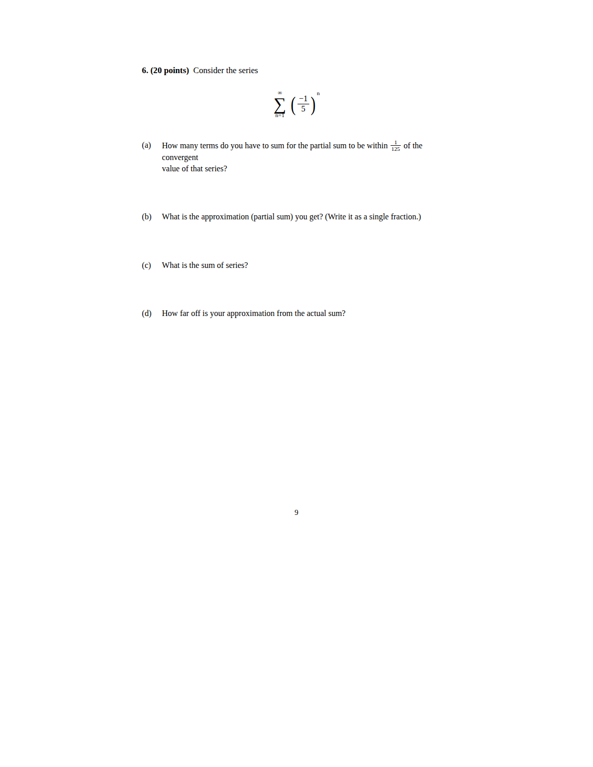6. (20 points) Consider the series
∞ ∑ n=1 (−15) n
(a) How many terms do you have to sum for the partial sum to be within 1125 of the convergent value of that series?
(b) What is the approximation (partial sum) you get? (Write it as a single fraction.)
(c) What is the sum of series?
(d) How far off is your approximation from the actual sum?
9